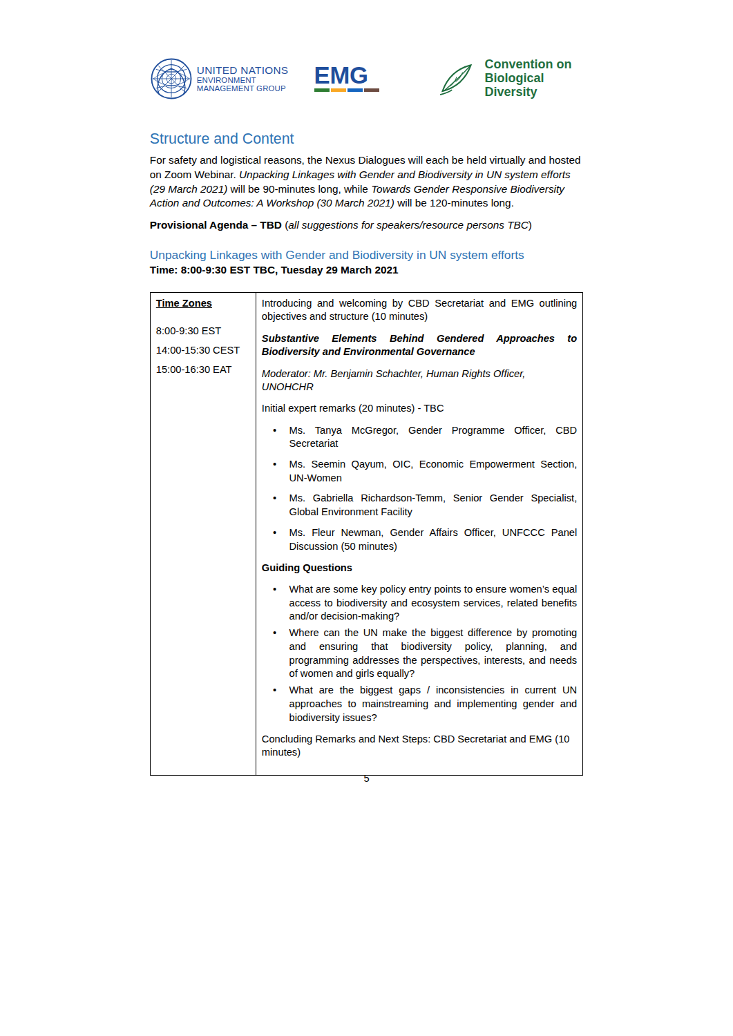UNITED NATIONS
ENVIRONMENT MANAGEMENT GROUP
EMG
Convention on
Biological Diversity
Structure and Content
For safety and logistical reasons, the Nexus Dialogues will each be held virtually and hosted on Zoom Webinar. Unpacking Linkages with Gender and Biodiversity in UN system efforts (29 March 2021) will be 90-minutes long, while Towards Gender Responsive Biodiversity Action and Outcomes: A Workshop (30 March 2021) will be 120-minutes long.
Provisional Agenda – TBD (all suggestions for speakers/resource persons TBC)
Unpacking Linkages with Gender and Biodiversity in UN system efforts
Time: 8:00-9:30 EST TBC, Tuesday 29 March 2021
| Time Zones 8:00-9:30 EST 14:00-15:30 CEST 15:00-16:30 EAT | Introducing and welcoming by CBD Secretariat and EMG outlining objectives and structure (10 minutes) Substantive Elements Behind Gendered Approaches to Biodiversity and Environmental Governance Moderator: Mr. Benjamin Schachter, Human Rights Officer, UNOHCHR Initial expert remarks (20 minutes) - TBC Ms. Tanya McGregor, Gender Programme Officer, CBD Secretariat Ms. Seemin Qayum, OIC, Economic Empowerment Section, UN-Women Ms. Gabriella Richardson-Temm, Senior Gender Specialist, Global Environment Facility Ms. Fleur Newman, Gender Affairs Officer, UNFCCC Panel Discussion (50 minutes) Guiding Questions What are some key policy entry points to ensure women’s equal access to biodiversity and ecosystem services, related benefits and/or decision-making? Where can the UN make the biggest difference by promoting and ensuring that biodiversity policy, planning, and programming addresses the perspectives, interests, and needs of women and girls equally? What are the biggest gaps / inconsistencies in current UN approaches to mainstreaming and implementing gender and biodiversity issues? Concluding Remarks and Next Steps: CBD Secretariat and EMG (10 minutes) |
5